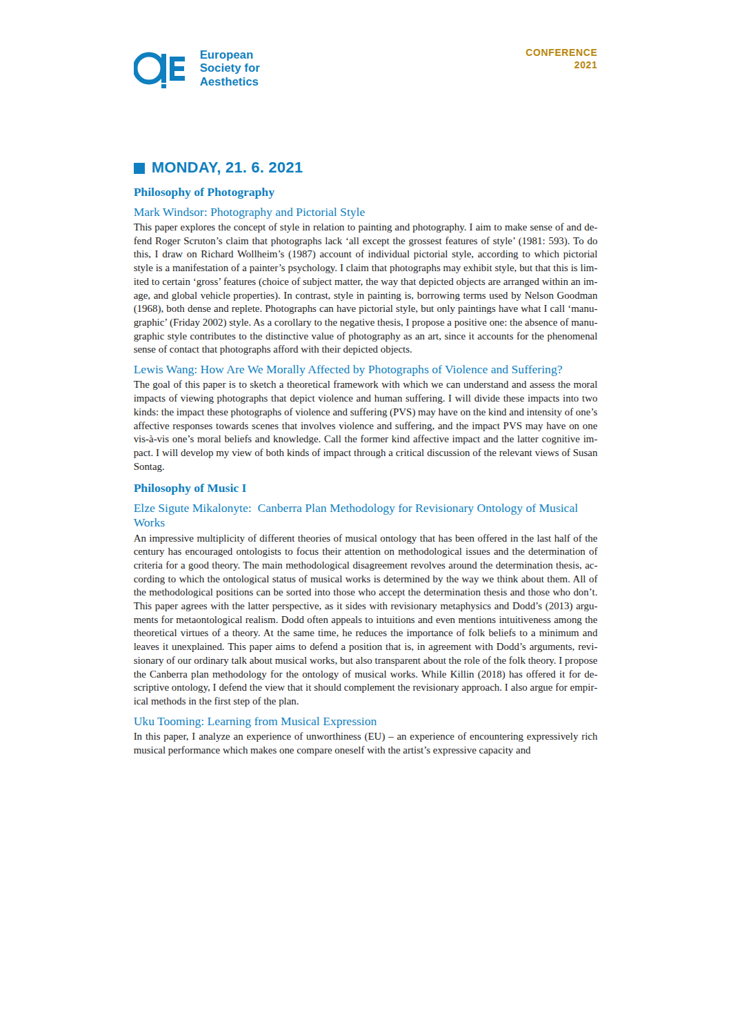European
Society for
Aesthetics
CONFERENCE
2021
MONDAY, 21. 6. 2021
Philosophy of Photography
Mark Windsor: Photography and Pictorial Style
This paper explores the concept of style in relation to painting and photography. I aim to make sense of and defend Roger Scruton’s claim that photographs lack ‘all except the grossest features of style’ (1981: 593). To do this, I draw on Richard Wollheim’s (1987) account of individual pictorial style, according to which pictorial style is a manifestation of a painter’s psychology. I claim that photographs may exhibit style, but that this is limited to certain ‘gross’ features (choice of subject matter, the way that depicted objects are arranged within an image, and global vehicle properties). In contrast, style in painting is, borrowing terms used by Nelson Goodman (1968), both dense and replete. Photographs can have pictorial style, but only paintings have what I call ‘manugraphic’ (Friday 2002) style. As a corollary to the negative thesis, I propose a positive one: the absence of manugraphic style contributes to the distinctive value of photography as an art, since it accounts for the phenomenal sense of contact that photographs afford with their depicted objects.
Lewis Wang: How Are We Morally Affected by Photographs of Violence and Suffering?
The goal of this paper is to sketch a theoretical framework with which we can understand and assess the moral impacts of viewing photographs that depict violence and human suffering. I will divide these impacts into two kinds: the impact these photographs of violence and suffering (PVS) may have on the kind and intensity of one’s affective responses towards scenes that involves violence and suffering, and the impact PVS may have on one vis-à-vis one’s moral beliefs and knowledge. Call the former kind affective impact and the latter cognitive impact. I will develop my view of both kinds of impact through a critical discussion of the relevant views of Susan Sontag.
Philosophy of Music I
Elze Sigute Mikalonyte: Canberra Plan Methodology for Revisionary Ontology of Musical Works
An impressive multiplicity of different theories of musical ontology that has been offered in the last half of the century has encouraged ontologists to focus their attention on methodological issues and the determination of criteria for a good theory. The main methodological disagreement revolves around the determination thesis, according to which the ontological status of musical works is determined by the way we think about them. All of the methodological positions can be sorted into those who accept the determination thesis and those who don’t. This paper agrees with the latter perspective, as it sides with revisionary metaphysics and Dodd’s (2013) arguments for metaontological realism. Dodd often appeals to intuitions and even mentions intuitiveness among the theoretical virtues of a theory. At the same time, he reduces the importance of folk beliefs to a minimum and leaves it unexplained. This paper aims to defend a position that is, in agreement with Dodd’s arguments, revisionary of our ordinary talk about musical works, but also transparent about the role of the folk theory. I propose the Canberra plan methodology for the ontology of musical works. While Killin (2018) has offered it for descriptive ontology, I defend the view that it should complement the revisionary approach. I also argue for empirical methods in the first step of the plan.
Uku Tooming: Learning from Musical Expression
In this paper, I analyze an experience of unworthiness (EU) – an experience of encountering expressively rich musical performance which makes one compare oneself with the artist’s expressive capacity and